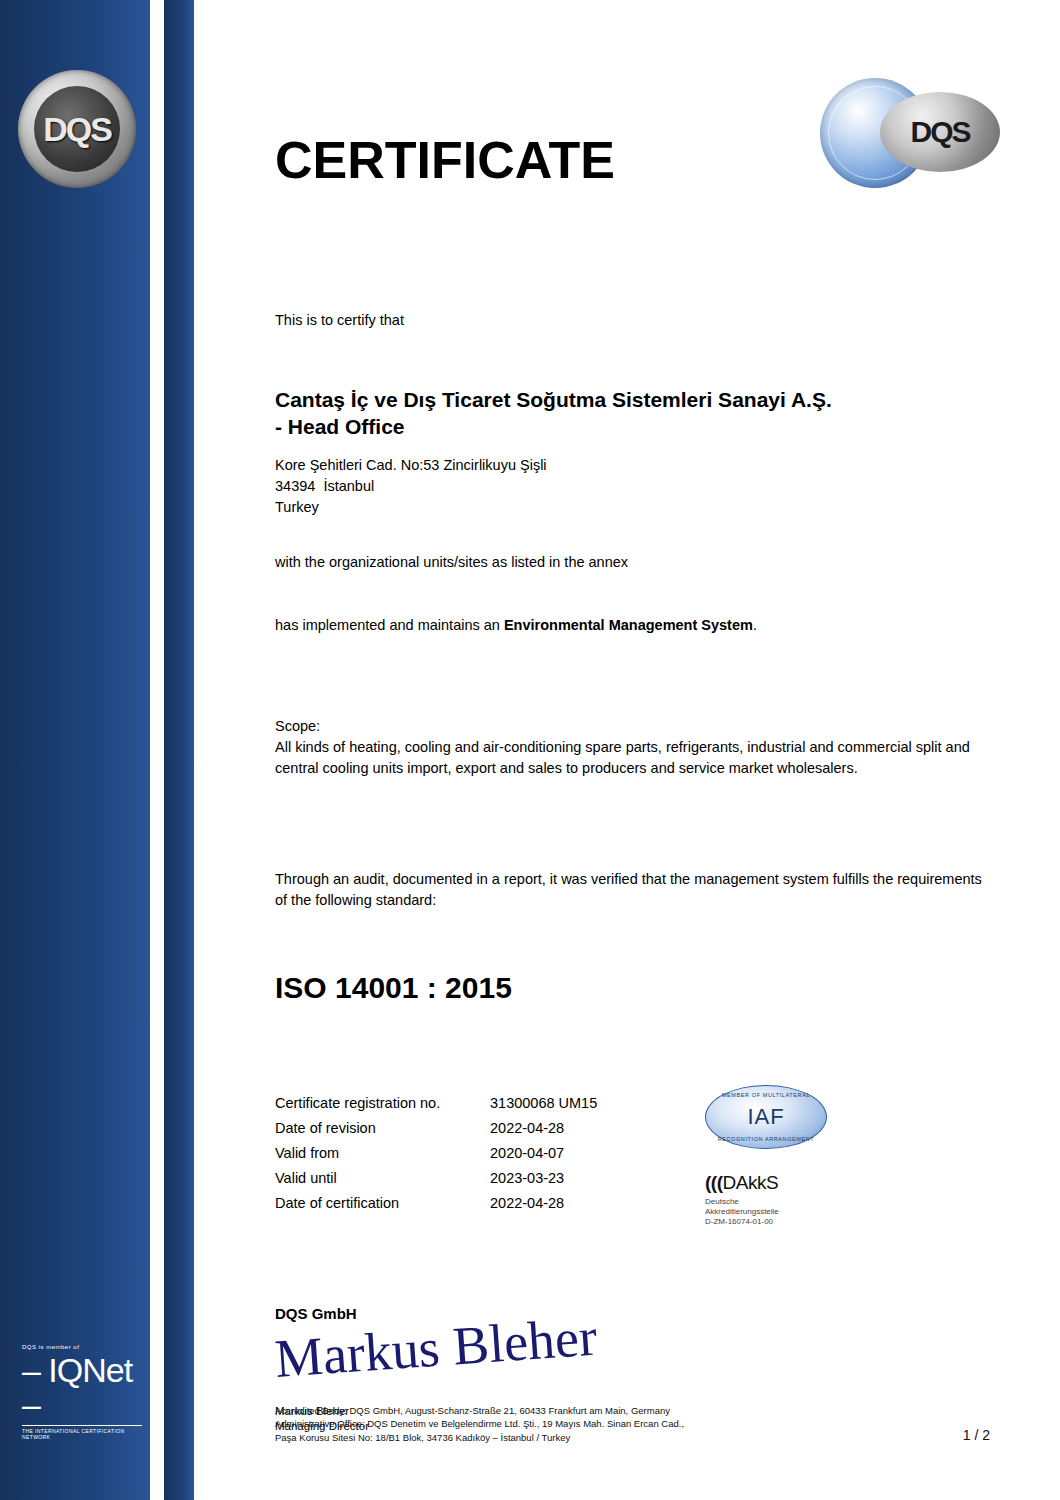DQS
DQS
DQS is member of
– IQNet –
THE INTERNATIONAL CERTIFICATION NETWORK
CERTIFICATE
This is to certify that
Cantaş İç ve Dış Ticaret Soğutma Sistemleri Sanayi A.Ş.
- Head Office
Kore Şehitleri Cad. No:53 Zincirlikuyu Şişli
34394 İstanbul
Turkey
with the organizational units/sites as listed in the annex
has implemented and maintains an Environmental Management System.
Scope:
All kinds of heating, cooling and air-conditioning spare parts, refrigerants, industrial and commercial split and central cooling units import, export and sales to producers and service market wholesalers.
Through an audit, documented in a report, it was verified that the management system fulfills the requirements of the following standard:
ISO 14001 : 2015
| Certificate registration no. | 31300068 UM15 |
| Date of revision | 2022-04-28 |
| Valid from | 2020-04-07 |
| Valid until | 2023-03-23 |
| Date of certification | 2022-04-28 |
MEMBER OF MULTILATERAL
IAF
RECOGNITION ARRANGEMENT
(((DAkkS
Deutsche
Akkreditierungsstelle
D-ZM-16074-01-00
DQS GmbH
Markus Bleher
Markus Bleher
Managing Director
Accredited Body: DQS GmbH, August-Schanz-Straße 21, 60433 Frankfurt am Main, Germany
Administrative Office: DQS Denetim ve Belgelendirme Ltd. Şti., 19 Mayıs Mah. Sinan Ercan Cad.,
Paşa Korusu Sitesi No: 18/B1 Blok, 34736 Kadıköy – İstanbul / Turkey 1 / 2